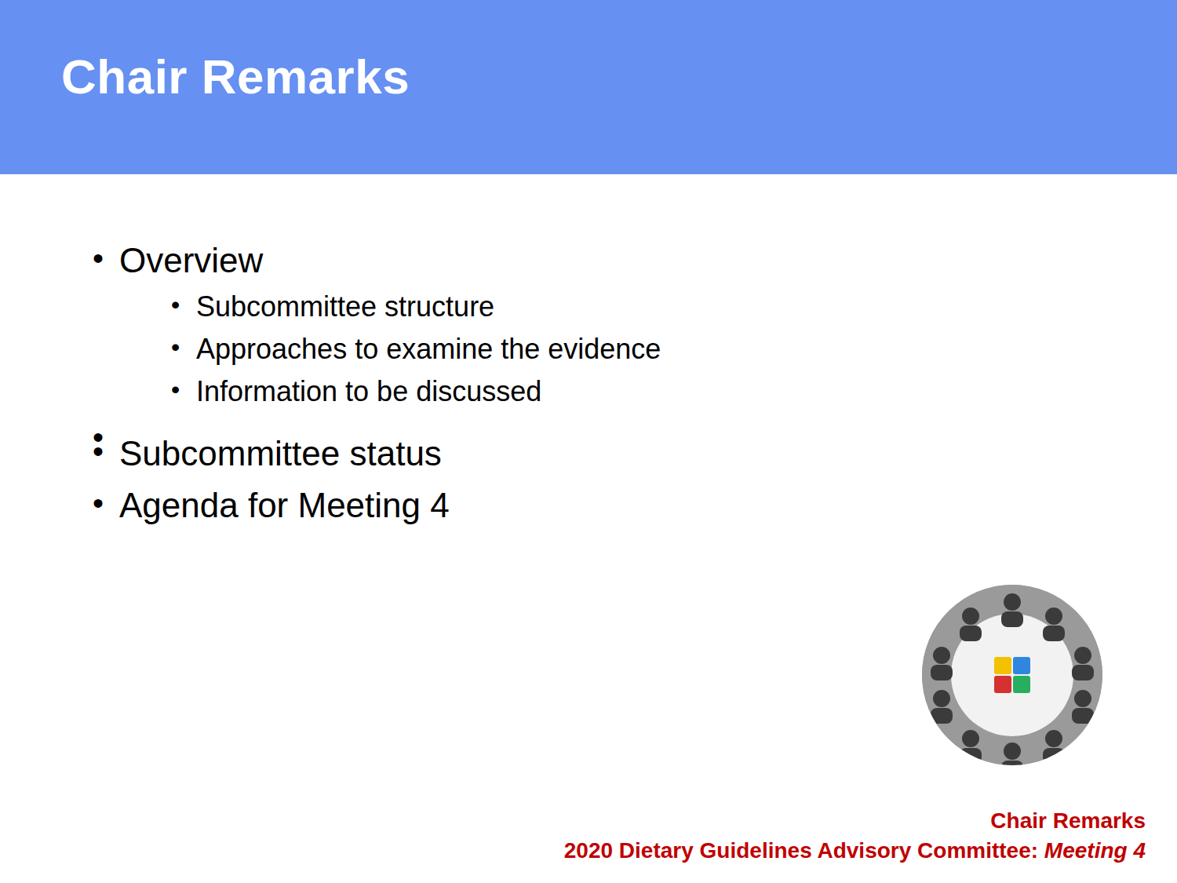Chair Remarks
Overview
Subcommittee structure
Approaches to examine the evidence
Information to be discussed
Subcommittee status
Agenda for Meeting 4
Chair Remarks
2020 Dietary Guidelines Advisory Committee: Meeting 4